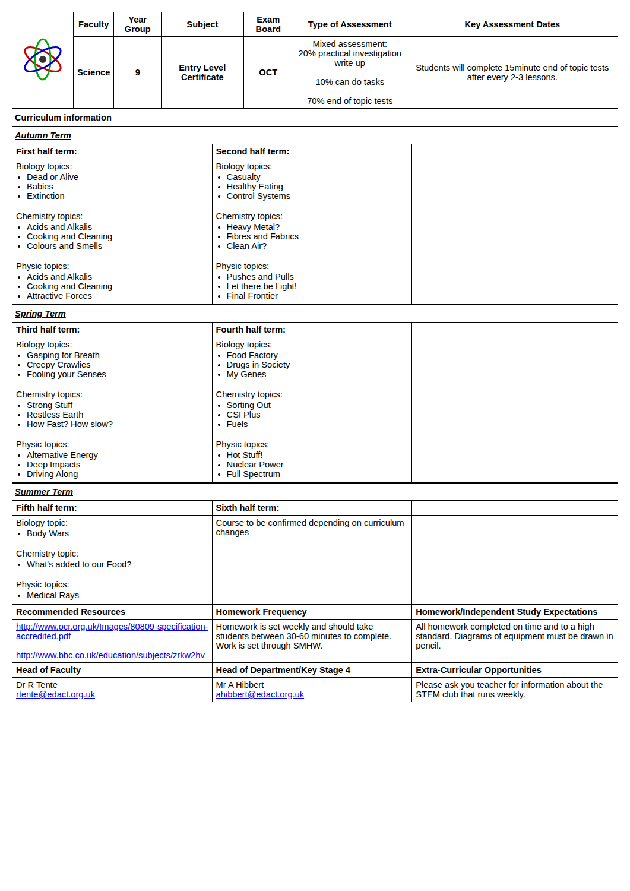| | Faculty | Year Group | Subject | Exam Board | Type of Assessment | Key Assessment Dates |
| Science | 9 | Entry Level Certificate | OCT | Mixed assessment: 20% practical investigation write up 10% can do tasks 70% end of topic tests | Students will complete 15minute end of topic tests after every 2-3 lessons. |
| Curriculum information |
| Autumn Term |
| First half term: | Second half term: | |
| Biology topics: Dead or Alive Babies Extinction Chemistry topics: Acids and Alkalis Cooking and Cleaning Colours and Smells Physic topics: Acids and Alkalis Cooking and Cleaning Attractive Forces | Biology topics: Casualty Healthy Eating Control Systems Chemistry topics: Heavy Metal? Fibres and Fabrics Clean Air? Physic topics: Pushes and Pulls Let there be Light! Final Frontier | |
| Spring Term |
| Third half term: | Fourth half term: | |
| Biology topics: Gasping for Breath Creepy Crawlies Fooling your Senses Chemistry topics: Strong Stuff Restless Earth How Fast? How slow? Physic topics: Alternative Energy Deep Impacts Driving Along | Biology topics: Food Factory Drugs in Society My Genes Chemistry topics: Sorting Out CSI Plus Fuels Physic topics: Hot Stuff! Nuclear Power Full Spectrum | |
| Summer Term |
| Fifth half term: | Sixth half term: | |
| Biology topic: Body Wars Chemistry topic: What's added to our Food? Physic topics: Medical Rays | Course to be confirmed depending on curriculum changes | |
| Recommended Resources | Homework Frequency | Homework/Independent Study Expectations |
| http://www.ocr.org.uk/Images/80809-specification-accredited.pdf http://www.bbc.co.uk/education/subjects/zrkw2hv | Homework is set weekly and should take students between 30-60 minutes to complete. Work is set through SMHW. | All homework completed on time and to a high standard. Diagrams of equipment must be drawn in pencil. |
| Head of Faculty | Head of Department/Key Stage 4 | Extra-Curricular Opportunities |
| Dr R Tente rtente@edact.org.uk | Mr A Hibbert ahibbert@edact.org.uk | Please ask you teacher for information about the STEM club that runs weekly. |